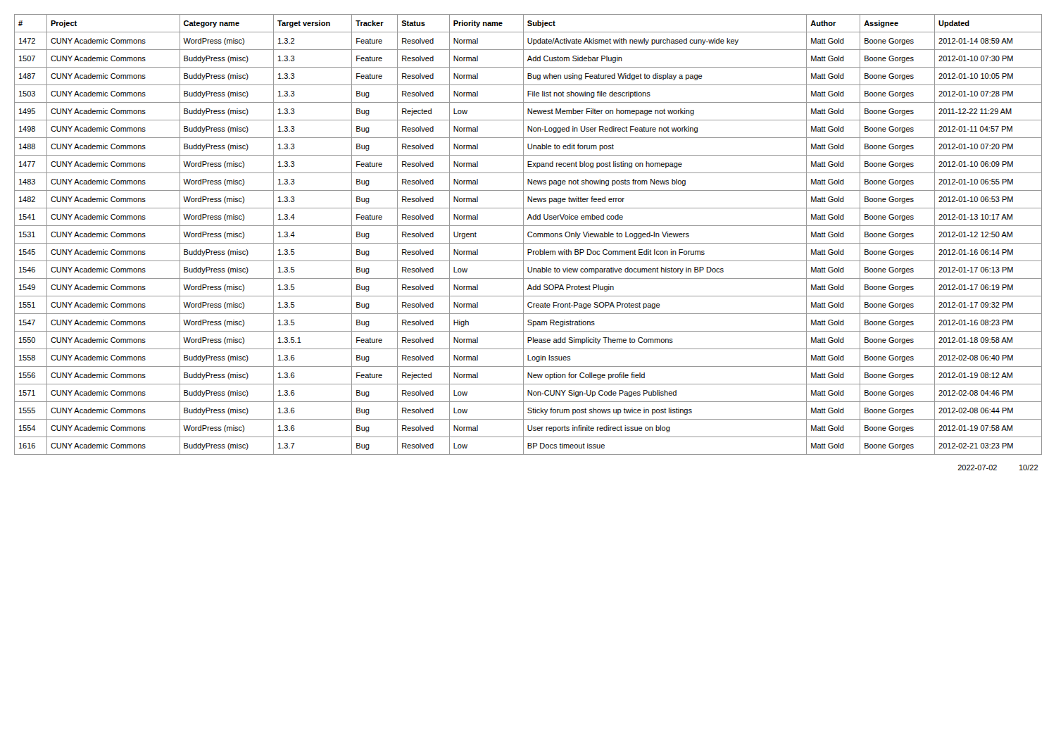| # | Project | Category name | Target version | Tracker | Status | Priority name | Subject | Author | Assignee | Updated |
| --- | --- | --- | --- | --- | --- | --- | --- | --- | --- | --- |
| 1472 | CUNY Academic Commons | WordPress (misc) | 1.3.2 | Feature | Resolved | Normal | Update/Activate Akismet with newly purchased cuny-wide key | Matt Gold | Boone Gorges | 2012-01-14 08:59 AM |
| 1507 | CUNY Academic Commons | BuddyPress (misc) | 1.3.3 | Feature | Resolved | Normal | Add Custom Sidebar Plugin | Matt Gold | Boone Gorges | 2012-01-10 07:30 PM |
| 1487 | CUNY Academic Commons | BuddyPress (misc) | 1.3.3 | Feature | Resolved | Normal | Bug when using Featured Widget to display a page | Matt Gold | Boone Gorges | 2012-01-10 10:05 PM |
| 1503 | CUNY Academic Commons | BuddyPress (misc) | 1.3.3 | Bug | Resolved | Normal | File list not showing file descriptions | Matt Gold | Boone Gorges | 2012-01-10 07:28 PM |
| 1495 | CUNY Academic Commons | BuddyPress (misc) | 1.3.3 | Bug | Rejected | Low | Newest Member Filter on homepage not working | Matt Gold | Boone Gorges | 2011-12-22 11:29 AM |
| 1498 | CUNY Academic Commons | BuddyPress (misc) | 1.3.3 | Bug | Resolved | Normal | Non-Logged in User Redirect Feature not working | Matt Gold | Boone Gorges | 2012-01-11 04:57 PM |
| 1488 | CUNY Academic Commons | BuddyPress (misc) | 1.3.3 | Bug | Resolved | Normal | Unable to edit forum post | Matt Gold | Boone Gorges | 2012-01-10 07:20 PM |
| 1477 | CUNY Academic Commons | WordPress (misc) | 1.3.3 | Feature | Resolved | Normal | Expand recent blog post listing on homepage | Matt Gold | Boone Gorges | 2012-01-10 06:09 PM |
| 1483 | CUNY Academic Commons | WordPress (misc) | 1.3.3 | Bug | Resolved | Normal | News page not showing posts from News blog | Matt Gold | Boone Gorges | 2012-01-10 06:55 PM |
| 1482 | CUNY Academic Commons | WordPress (misc) | 1.3.3 | Bug | Resolved | Normal | News page twitter feed error | Matt Gold | Boone Gorges | 2012-01-10 06:53 PM |
| 1541 | CUNY Academic Commons | WordPress (misc) | 1.3.4 | Feature | Resolved | Normal | Add UserVoice embed code | Matt Gold | Boone Gorges | 2012-01-13 10:17 AM |
| 1531 | CUNY Academic Commons | WordPress (misc) | 1.3.4 | Bug | Resolved | Urgent | Commons Only Viewable to Logged-In Viewers | Matt Gold | Boone Gorges | 2012-01-12 12:50 AM |
| 1545 | CUNY Academic Commons | BuddyPress (misc) | 1.3.5 | Bug | Resolved | Normal | Problem with BP Doc Comment Edit Icon in Forums | Matt Gold | Boone Gorges | 2012-01-16 06:14 PM |
| 1546 | CUNY Academic Commons | BuddyPress (misc) | 1.3.5 | Bug | Resolved | Low | Unable to view comparative document history in BP Docs | Matt Gold | Boone Gorges | 2012-01-17 06:13 PM |
| 1549 | CUNY Academic Commons | WordPress (misc) | 1.3.5 | Bug | Resolved | Normal | Add SOPA Protest Plugin | Matt Gold | Boone Gorges | 2012-01-17 06:19 PM |
| 1551 | CUNY Academic Commons | WordPress (misc) | 1.3.5 | Bug | Resolved | Normal | Create Front-Page SOPA Protest page | Matt Gold | Boone Gorges | 2012-01-17 09:32 PM |
| 1547 | CUNY Academic Commons | WordPress (misc) | 1.3.5 | Bug | Resolved | High | Spam Registrations | Matt Gold | Boone Gorges | 2012-01-16 08:23 PM |
| 1550 | CUNY Academic Commons | WordPress (misc) | 1.3.5.1 | Feature | Resolved | Normal | Please add Simplicity Theme to Commons | Matt Gold | Boone Gorges | 2012-01-18 09:58 AM |
| 1558 | CUNY Academic Commons | BuddyPress (misc) | 1.3.6 | Bug | Resolved | Normal | Login Issues | Matt Gold | Boone Gorges | 2012-02-08 06:40 PM |
| 1556 | CUNY Academic Commons | BuddyPress (misc) | 1.3.6 | Feature | Rejected | Normal | New option for College profile field | Matt Gold | Boone Gorges | 2012-01-19 08:12 AM |
| 1571 | CUNY Academic Commons | BuddyPress (misc) | 1.3.6 | Bug | Resolved | Low | Non-CUNY Sign-Up Code Pages Published | Matt Gold | Boone Gorges | 2012-02-08 04:46 PM |
| 1555 | CUNY Academic Commons | BuddyPress (misc) | 1.3.6 | Bug | Resolved | Low | Sticky forum post shows up twice in post listings | Matt Gold | Boone Gorges | 2012-02-08 06:44 PM |
| 1554 | CUNY Academic Commons | WordPress (misc) | 1.3.6 | Bug | Resolved | Normal | User reports infinite redirect issue on blog | Matt Gold | Boone Gorges | 2012-01-19 07:58 AM |
| 1616 | CUNY Academic Commons | BuddyPress (misc) | 1.3.7 | Bug | Resolved | Low | BP Docs timeout issue | Matt Gold | Boone Gorges | 2012-02-21 03:23 PM |
| 2022-07-02 10/22 |